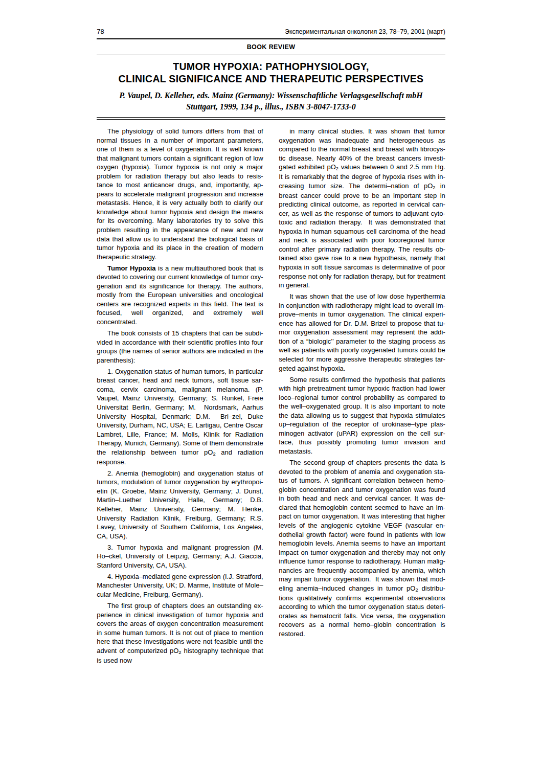78 Экспериментальная онкология 23, 78–79, 2001 (март)
BOOK REVIEW
Tumor Hypoxia: Pathophysiology,
Clinical Significance and Therapeutic Perspectives
P. Vaupel, D. Kelleher, eds. Mainz (Germany): Wissenschaftliche Verlagsgesellschaft mbH
Stuttgart, 1999, 134 p., illus., ISBN 3-8047-1733-0
The physiology of solid tumors differs from that of normal tissues in a number of important parameters, one of them is a level of oxygenation. It is well known that malignant tumors contain a significant region of low oxygen (hypoxia). Tumor hypoxia is not only a major problem for radiation therapy but also leads to resistance to most anticancer drugs, and, importantly, appears to accelerate malignant progression and increase metastasis. Hence, it is very actually both to clarify our knowledge about tumor hypoxia and design the means for its overcoming. Many laboratories try to solve this problem resulting in the appearance of new and new data that allow us to understand the biological basis of tumor hypoxia and its place in the creation of modern therapeutic strategy.
Tumor Hypoxia is a new multiauthored book that is devoted to covering our current knowledge of tumor oxygenation and its significance for therapy. The authors, mostly from the European universities and oncological centers are recognized experts in this field. The text is focused, well organized, and extremely well concentrated.
The book consists of 15 chapters that can be subdivided in accordance with their scientific profiles into four groups (the names of senior authors are indicated in the parenthesis):
1. Oxygenation status of human tumors, in particular breast cancer, head and neck tumors, soft tissue sarcoma, cervix carcinoma, malignant melanoma. (P. Vaupel, Mainz University, Germany; S. Runkel, Freie Universitat Berlin, Germany; M. Nordsmark, Aarhus University Hospital, Denmark; D.M. Bri–zel, Duke University, Durham, NC, USA; E. Lartigau, Centre Oscar Lambret, Lille, France; M. Molls, Klinik for Radiation Therapy, Munich, Germany). Some of them demonstrate the relationship between tumor pO2 and radiation response.
2. Anemia (hemoglobin) and oxygenation status of tumors, modulation of tumor oxygenation by erythropoietin (K. Groebe, Mainz University, Germany; J. Dunst, Martin–Luether University, Halle, Germany; D.B. Kelleher, Mainz University, Germany; M. Henke, University Radiation Klinik, Freiburg, Germany; R.S. Lavey, University of Southern California, Los Angeles, CA, USA).
3. Tumor hypoxia and malignant progression (M. Ho–ckel, University of Leipzig, Germany; A.J. Giaccia, Stanford University, CA, USA).
4. Hypoxia–mediated gene expression (I.J. Stratford, Manchester University, UK; D. Marme, Institute of Mole–cular Medicine, Freiburg, Germany).
The first group of chapters does an outstanding experience in clinical investigation of tumor hypoxia and covers the areas of oxygen concentration measurement in some human tumors. It is not out of place to mention here that these investigations were not feasible until the advent of computerized pO2 histography technique that is used now
in many clinical studies. It was shown that tumor oxygenation was inadequate and heterogeneous as compared to the normal breast and breast with fibrocystic disease. Nearly 40% of the breast cancers investigated exhibited pO2 values between 0 and 2.5 mm Hg. It is remarkably that the degree of hypoxia rises with increasing tumor size. The determi–nation of pO2 in breast cancer could prove to be an important step in predicting clinical outcome, as reported in cervical cancer, as well as the response of tumors to adjuvant cytotoxic and radiation therapy. It was demonstrated that hypoxia in human squamous cell carcinoma of the head and neck is associated with poor locoregional tumor control after primary radiation therapy. The results obtained also gave rise to a new hypothesis, namely that hypoxia in soft tissue sarcomas is determinative of poor response not only for radiation therapy, but for treatment in general.
It was shown that the use of low dose hyperthermia in conjunction with radiotherapy might lead to overall improve–ments in tumor oxygenation. The clinical experience has allowed for Dr. D.M. Brizel to propose that tumor oxygenation assessment may represent the addition of a “biologic’’ parameter to the staging process as well as patients with poorly oxygenated tumors could be selected for more aggressive therapeutic strategies targeted against hypoxia.
Some results confirmed the hypothesis that patients with high pretreatment tumor hypoxic fraction had lower loco–regional tumor control probability as compared to the well–oxygenated group. It is also important to note the data allowing us to suggest that hypoxia stimulates up–regulation of the receptor of urokinase–type plasminogen activator (uPAR) expression on the cell surface, thus possibly promoting tumor invasion and metastasis.
The second group of chapters presents the data is devoted to the problem of anemia and oxygenation status of tumors. A significant correlation between hemoglobin concentration and tumor oxygenation was found in both head and neck and cervical cancer. It was declared that hemoglobin content seemed to have an impact on tumor oxygenation. It was interesting that higher levels of the angiogenic cytokine VEGF (vascular endothelial growth factor) were found in patients with low hemoglobin levels. Anemia seems to have an important impact on tumor oxygenation and thereby may not only influence tumor response to radiotherapy. Human malignancies are frequently accompanied by anemia, which may impair tumor oxygenation. It was shown that modeling anemia–induced changes in tumor pO2 distributions qualitatively confirms experimental observations according to which the tumor oxygenation status deteriorates as hematocrit falls. Vice versa, the oxygenation recovers as a normal hemo–globin concentration is restored.